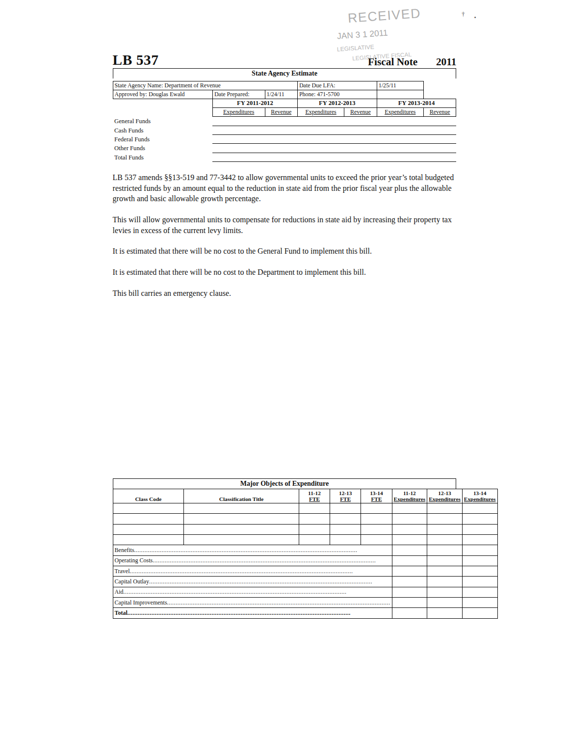†
•
RECEIVED
JAN 3 1 2011
LEGISLATIVE
LEGISLATIVE FISCAL
LB 537
Fiscal Note 2011
State Agency Estimate
| State Agency Name: Department of Revenue | Date Due LFA: | 1/25/11 |
| Approved by: Douglas Ewald | Date Prepared: | 1/24/11 | Phone: 471-5700 | |
| | FY 2011-2012 | FY 2012-2013 | FY 2013-2014 |
| | Expenditures | Revenue | Expenditures | Revenue | Expenditures | Revenue |
| General Funds | | | | | | |
| Cash Funds | | | | | | |
| Federal Funds | | | | | | |
| Other Funds | | | | | | |
| Total Funds | | | | | | |
LB 537 amends §§13-519 and 77-3442 to allow governmental units to exceed the prior year’s total budgeted restricted funds by an amount equal to the reduction in state aid from the prior fiscal year plus the allowable growth and basic allowable growth percentage.
This will allow governmental units to compensate for reductions in state aid by increasing their property tax levies in excess of the current levy limits.
It is estimated that there will be no cost to the General Fund to implement this bill.
It is estimated that there will be no cost to the Department to implement this bill.
This bill carries an emergency clause.
Major Objects of Expenditure
| Class Code | Classification Title | 11-12 FTE | 12-13 FTE | 13-14 FTE | 11-12 Expenditures | 12-13 Expenditures | 13-14 Expenditures |
| --- | --- | --- | --- | --- | --- | --- | --- |
| Benefits | | | |
| Operating Costs | | | |
| Travel | | | |
| Capital Outlay | | | |
| Aid | | | |
| Capital Improvements | | | |
| Total | | | |